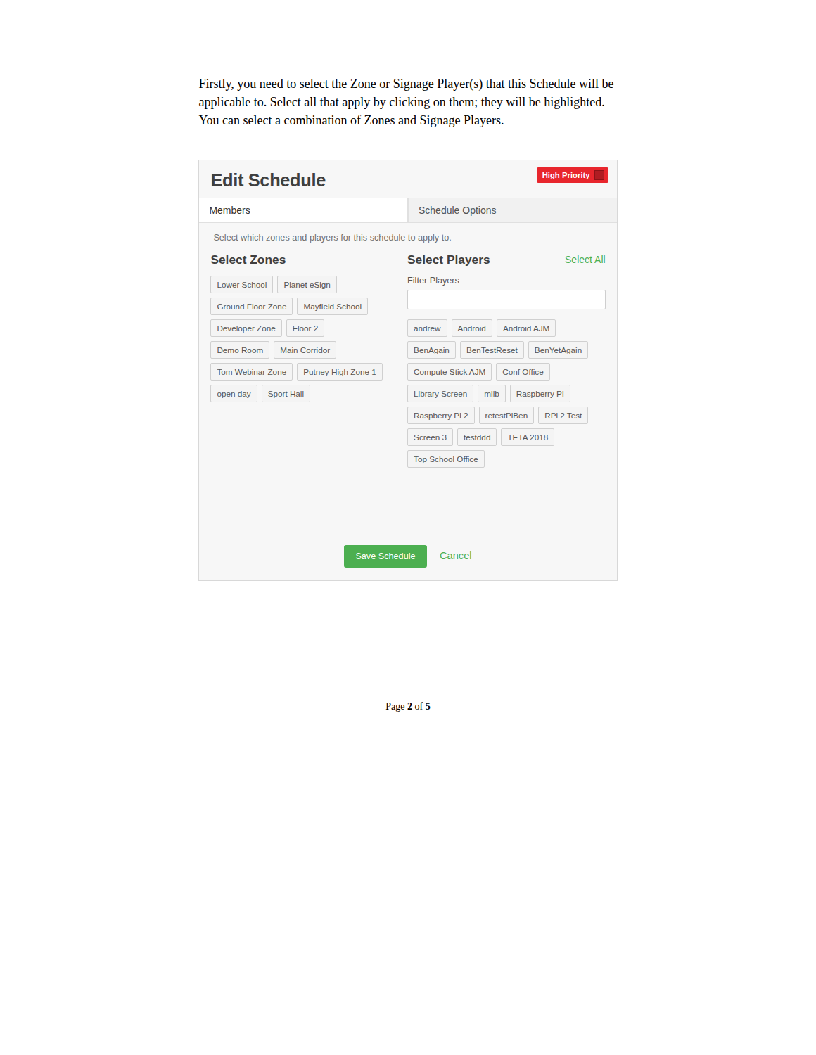Firstly, you need to select the Zone or Signage Player(s) that this Schedule will be applicable to. Select all that apply by clicking on them; they will be highlighted. You can select a combination of Zones and Signage Players.
Edit Schedule
High Priority
Members
Schedule Options
Select which zones and players for this schedule to apply to.
Select Zones
Lower School Planet eSign Ground Floor Zone Mayfield School Developer Zone Floor 2 Demo Room Main Corridor Tom Webinar Zone Putney High Zone 1 open day Sport Hall
Select Players
Select All
Filter Players
andrew Android Android AJM BenAgain BenTestReset BenYetAgain Compute Stick AJM Conf Office Library Screen milb Raspberry Pi Raspberry Pi 2 retestPiBen RPi 2 Test Screen 3 testddd TETA 2018 Top School Office
Save Schedule Cancel
Page 2 of 5